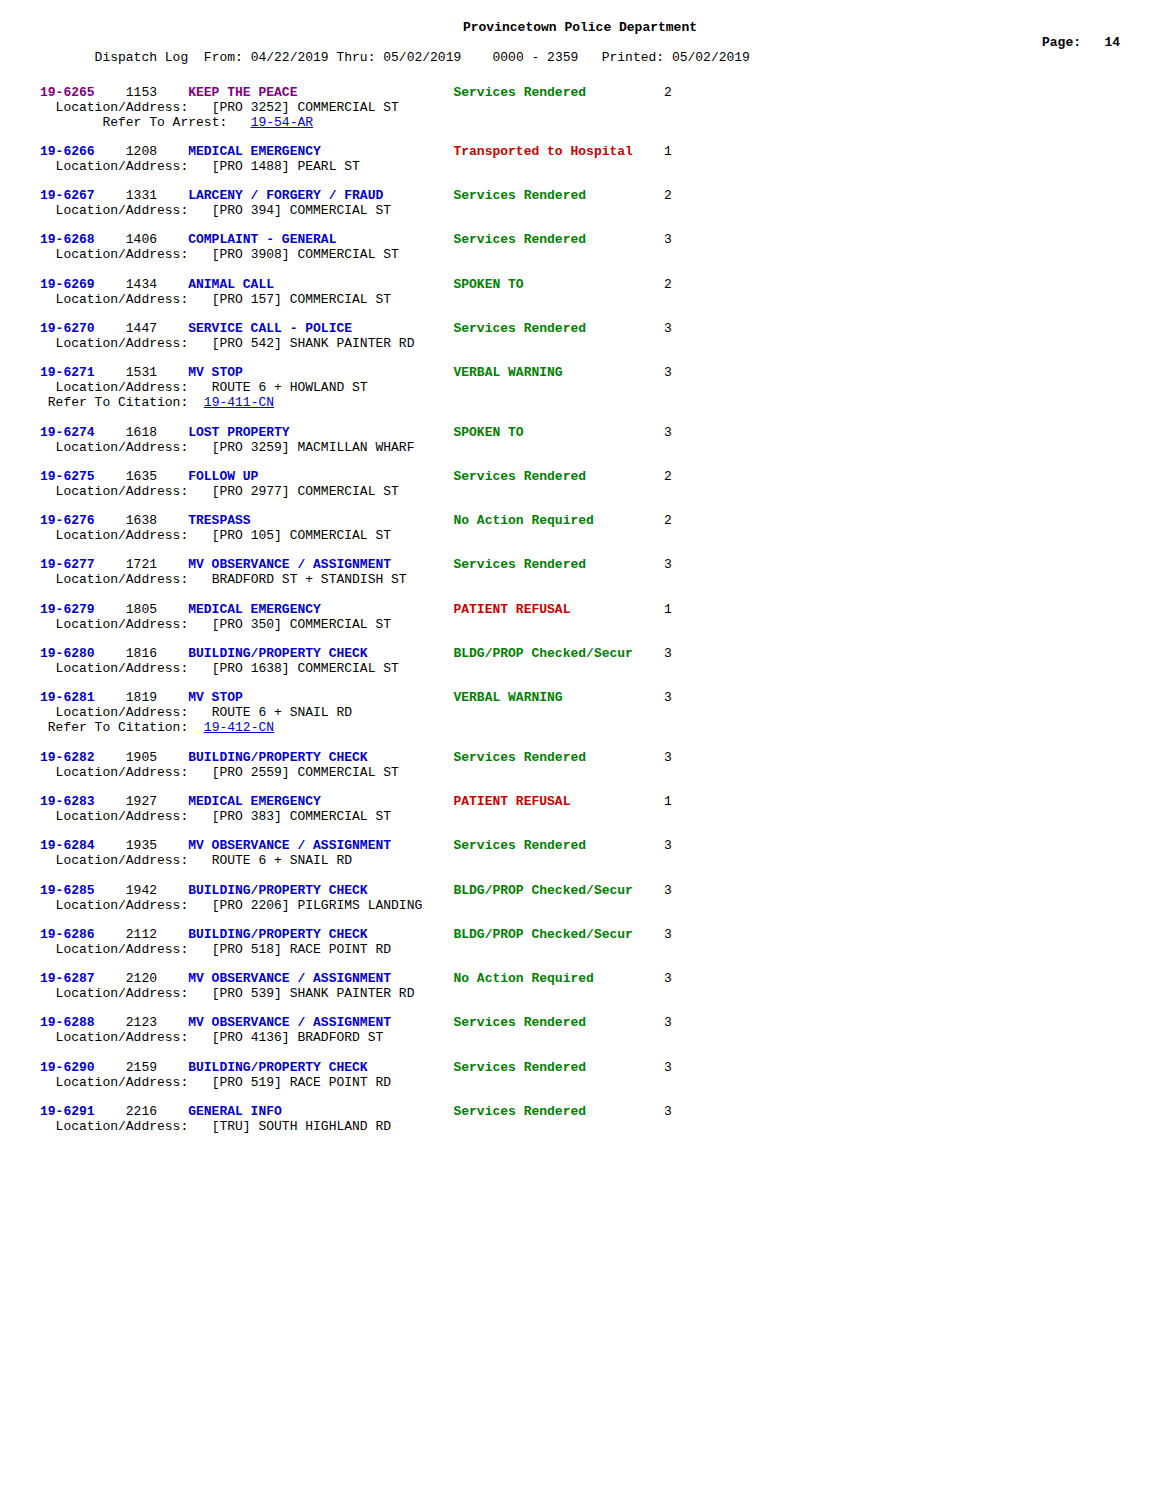Provincetown Police Department
Page: 14
Dispatch Log From: 04/22/2019 Thru: 05/02/2019 0000 - 2359 Printed: 05/02/2019
19-62651153 KEEP THE PEACE Services Rendered 2
Location/Address: [PRO 3252] COMMERCIAL ST
Refer To Arrest: 19-54-AR
19-62661208 MEDICAL EMERGENCY Transported to Hospital 1
Location/Address: [PRO 1488] PEARL ST
19-62671331 LARCENY / FORGERY / FRAUD Services Rendered 2
Location/Address: [PRO 394] COMMERCIAL ST
19-62681406 COMPLAINT - GENERAL Services Rendered 3
Location/Address: [PRO 3908] COMMERCIAL ST
19-62691434 ANIMAL CALL SPOKEN TO 2
Location/Address: [PRO 157] COMMERCIAL ST
19-62701447 SERVICE CALL - POLICE Services Rendered 3
Location/Address: [PRO 542] SHANK PAINTER RD
19-62711531 MV STOP VERBAL WARNING 3
Location/Address: ROUTE 6 + HOWLAND ST
Refer To Citation: 19-411-CN
19-62741618 LOST PROPERTY SPOKEN TO 3
Location/Address: [PRO 3259] MACMILLAN WHARF
19-62751635 FOLLOW UP Services Rendered 2
Location/Address: [PRO 2977] COMMERCIAL ST
19-62761638 TRESPASS No Action Required 2
Location/Address: [PRO 105] COMMERCIAL ST
19-62771721 MV OBSERVANCE / ASSIGNMENT Services Rendered 3
Location/Address: BRADFORD ST + STANDISH ST
19-62791805 MEDICAL EMERGENCY PATIENT REFUSAL 1
Location/Address: [PRO 350] COMMERCIAL ST
19-62801816 BUILDING/PROPERTY CHECK BLDG/PROP Checked/Secur 3
Location/Address: [PRO 1638] COMMERCIAL ST
19-62811819 MV STOP VERBAL WARNING 3
Location/Address: ROUTE 6 + SNAIL RD
Refer To Citation: 19-412-CN
19-62821905 BUILDING/PROPERTY CHECK Services Rendered 3
Location/Address: [PRO 2559] COMMERCIAL ST
19-62831927 MEDICAL EMERGENCY PATIENT REFUSAL 1
Location/Address: [PRO 383] COMMERCIAL ST
19-62841935 MV OBSERVANCE / ASSIGNMENT Services Rendered 3
Location/Address: ROUTE 6 + SNAIL RD
19-62851942 BUILDING/PROPERTY CHECK BLDG/PROP Checked/Secur 3
Location/Address: [PRO 2206] PILGRIMS LANDING
19-62862112 BUILDING/PROPERTY CHECK BLDG/PROP Checked/Secur 3
Location/Address: [PRO 518] RACE POINT RD
19-62872120 MV OBSERVANCE / ASSIGNMENT No Action Required 3
Location/Address: [PRO 539] SHANK PAINTER RD
19-62882123 MV OBSERVANCE / ASSIGNMENT Services Rendered 3
Location/Address: [PRO 4136] BRADFORD ST
19-62902159 BUILDING/PROPERTY CHECK Services Rendered 3
Location/Address: [PRO 519] RACE POINT RD
19-62912216 GENERAL INFO Services Rendered 3
Location/Address: [TRU] SOUTH HIGHLAND RD